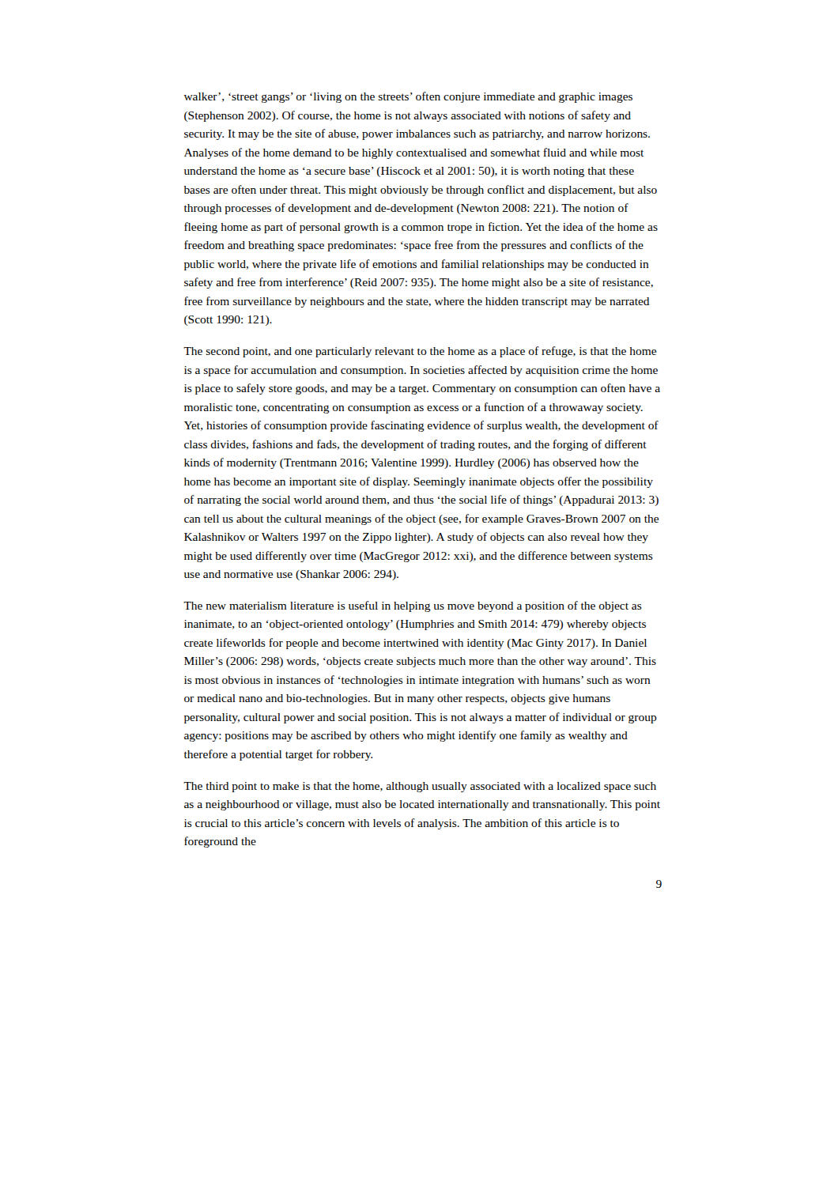walker’, ‘street gangs’ or ‘living on the streets’ often conjure immediate and graphic images (Stephenson 2002). Of course, the home is not always associated with notions of safety and security. It may be the site of abuse, power imbalances such as patriarchy, and narrow horizons. Analyses of the home demand to be highly contextualised and somewhat fluid and while most understand the home as ‘a secure base’ (Hiscock et al 2001: 50), it is worth noting that these bases are often under threat. This might obviously be through conflict and displacement, but also through processes of development and de-development (Newton 2008: 221). The notion of fleeing home as part of personal growth is a common trope in fiction. Yet the idea of the home as freedom and breathing space predominates: ‘space free from the pressures and conflicts of the public world, where the private life of emotions and familial relationships may be conducted in safety and free from interference’ (Reid 2007: 935). The home might also be a site of resistance, free from surveillance by neighbours and the state, where the hidden transcript may be narrated (Scott 1990: 121).
The second point, and one particularly relevant to the home as a place of refuge, is that the home is a space for accumulation and consumption. In societies affected by acquisition crime the home is place to safely store goods, and may be a target. Commentary on consumption can often have a moralistic tone, concentrating on consumption as excess or a function of a throwaway society. Yet, histories of consumption provide fascinating evidence of surplus wealth, the development of class divides, fashions and fads, the development of trading routes, and the forging of different kinds of modernity (Trentmann 2016; Valentine 1999). Hurdley (2006) has observed how the home has become an important site of display. Seemingly inanimate objects offer the possibility of narrating the social world around them, and thus ‘the social life of things’ (Appadurai 2013: 3) can tell us about the cultural meanings of the object (see, for example Graves-Brown 2007 on the Kalashnikov or Walters 1997 on the Zippo lighter). A study of objects can also reveal how they might be used differently over time (MacGregor 2012: xxi), and the difference between systems use and normative use (Shankar 2006: 294).
The new materialism literature is useful in helping us move beyond a position of the object as inanimate, to an ‘object-oriented ontology’ (Humphries and Smith 2014: 479) whereby objects create lifeworlds for people and become intertwined with identity (Mac Ginty 2017). In Daniel Miller’s (2006: 298) words, ‘objects create subjects much more than the other way around’. This is most obvious in instances of ‘technologies in intimate integration with humans’ such as worn or medical nano and bio-technologies. But in many other respects, objects give humans personality, cultural power and social position. This is not always a matter of individual or group agency: positions may be ascribed by others who might identify one family as wealthy and therefore a potential target for robbery.
The third point to make is that the home, although usually associated with a localized space such as a neighbourhood or village, must also be located internationally and transnationally. This point is crucial to this article’s concern with levels of analysis. The ambition of this article is to foreground the
9